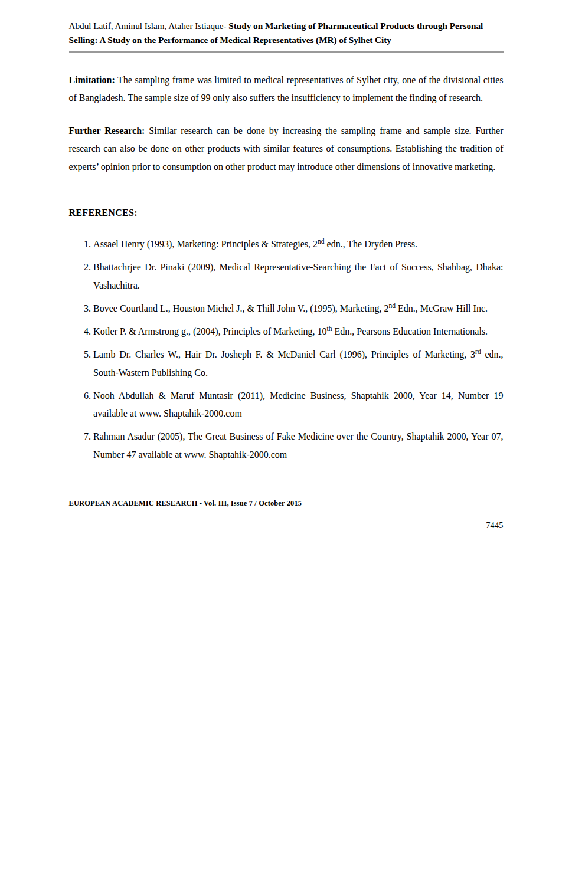Abdul Latif, Aminul Islam, Ataher Istiaque- Study on Marketing of Pharmaceutical Products through Personal Selling: A Study on the Performance of Medical Representatives (MR) of Sylhet City
Limitation: The sampling frame was limited to medical representatives of Sylhet city, one of the divisional cities of Bangladesh. The sample size of 99 only also suffers the insufficiency to implement the finding of research.
Further Research: Similar research can be done by increasing the sampling frame and sample size. Further research can also be done on other products with similar features of consumptions. Establishing the tradition of experts’ opinion prior to consumption on other product may introduce other dimensions of innovative marketing.
REFERENCES:
Assael Henry (1993), Marketing: Principles & Strategies, 2nd edn., The Dryden Press.
Bhattachrjee Dr. Pinaki (2009), Medical Representative-Searching the Fact of Success, Shahbag, Dhaka: Vashachitra.
Bovee Courtland L., Houston Michel J., & Thill John V., (1995), Marketing, 2nd Edn., McGraw Hill Inc.
Kotler P. & Armstrong g., (2004), Principles of Marketing, 10th Edn., Pearsons Education Internationals.
Lamb Dr. Charles W., Hair Dr. Josheph F. & McDaniel Carl (1996), Principles of Marketing, 3rd edn., South-Wastern Publishing Co.
Nooh Abdullah & Maruf Muntasir (2011), Medicine Business, Shaptahik 2000, Year 14, Number 19 available at www. Shaptahik-2000.com
Rahman Asadur (2005), The Great Business of Fake Medicine over the Country, Shaptahik 2000, Year 07, Number 47 available at www. Shaptahik-2000.com
EUROPEAN ACADEMIC RESEARCH - Vol. III, Issue 7 / October 2015 7445